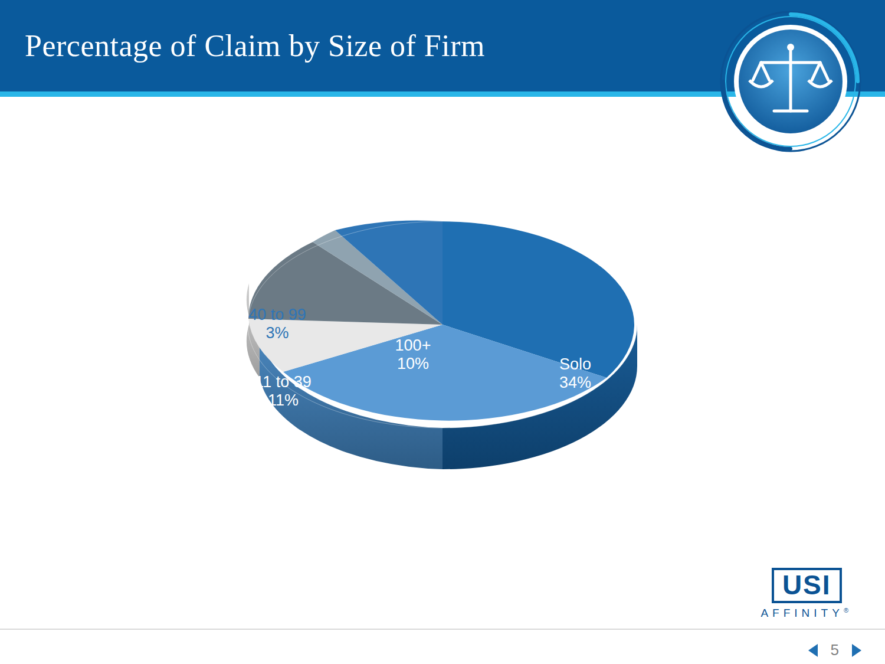Percentage of Claim by Size of Firm
40 to 99
3%
100+
10%
Solo
34%
11 to 39
11%
6 to 10
10%
2 to 5
32%
USI
AFFINITY®
5